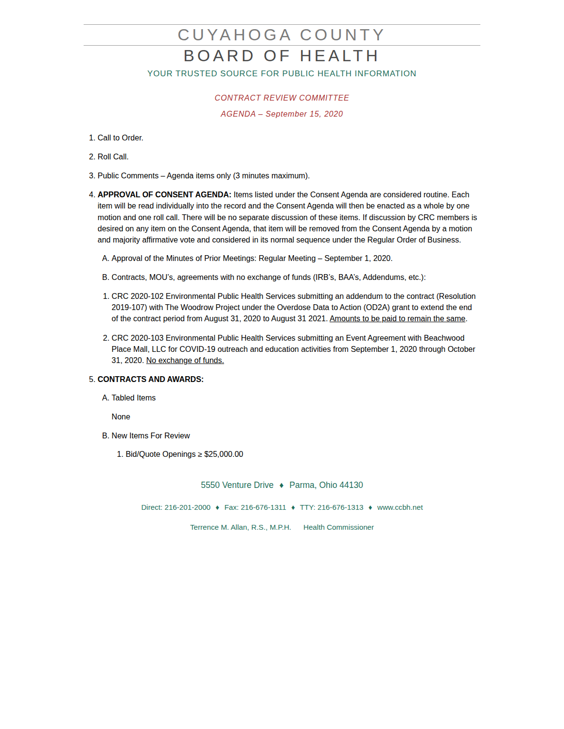CUYAHOGA COUNTY
BOARD OF HEALTH
YOUR TRUSTED SOURCE FOR PUBLIC HEALTH INFORMATION
CONTRACT REVIEW COMMITTEE
AGENDA – September 15, 2020
Call to Order.
Roll Call.
Public Comments – Agenda items only (3 minutes maximum).
APPROVAL OF CONSENT AGENDA: Items listed under the Consent Agenda are considered routine. Each item will be read individually into the record and the Consent Agenda will then be enacted as a whole by one motion and one roll call. There will be no separate discussion of these items. If discussion by CRC members is desired on any item on the Consent Agenda, that item will be removed from the Consent Agenda by a motion and majority affirmative vote and considered in its normal sequence under the Regular Order of Business.
Approval of the Minutes of Prior Meetings: Regular Meeting – September 1, 2020.
Contracts, MOU’s, agreements with no exchange of funds (IRB’s, BAA’s, Addendums, etc.):
CRC 2020-102 Environmental Public Health Services submitting an addendum to the contract (Resolution 2019-107) with The Woodrow Project under the Overdose Data to Action (OD2A) grant to extend the end of the contract period from August 31, 2020 to August 31 2021. Amounts to be paid to remain the same.
CRC 2020-103 Environmental Public Health Services submitting an Event Agreement with Beachwood Place Mall, LLC for COVID-19 outreach and education activities from September 1, 2020 through October 31, 2020. No exchange of funds.
CONTRACTS AND AWARDS:
Tabled Items
None
New Items For Review
Bid/Quote Openings ≥ $25,000.00
5550 Venture Drive ♦ Parma, Ohio 44130
Direct: 216-201-2000 ♦ Fax: 216-676-1311 ♦ TTY: 216-676-1313 ♦ www.ccbh.net
Terrence M. Allan, R.S., M.P.H. Health Commissioner